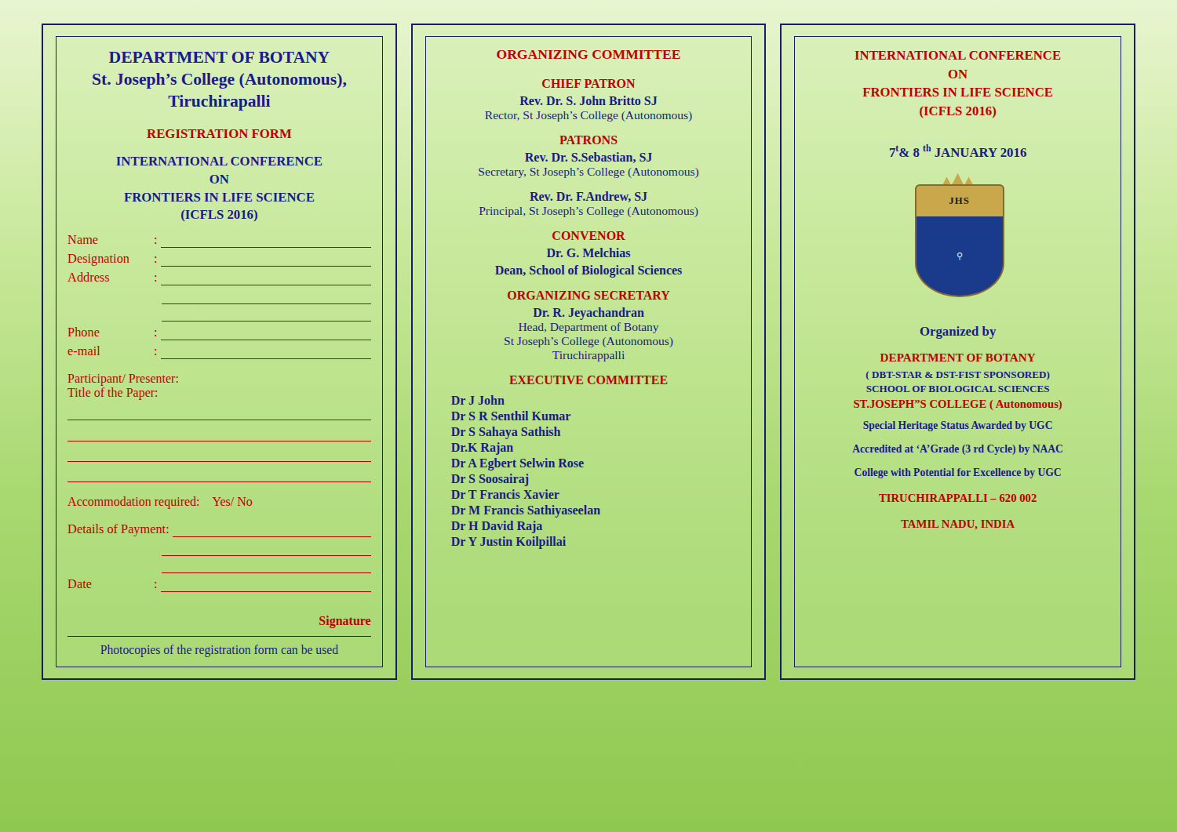DEPARTMENT OF BOTANY
St. Joseph’s College (Autonomous),
Tiruchirapalli
REGISTRATION FORM
INTERNATIONAL CONFERENCE
ON
FRONTIERS IN LIFE SCIENCE
(ICFLS 2016)
Name:
Designation:
Address:
Phone:
e-mail:
Participant/ Presenter:
Title of the Paper:
Accommodation required: Yes/ No
Details of Payment:
Date:
Signature
Photocopies of the registration form can be used
ORGANIZING COMMITTEE
CHIEF PATRON
Rev. Dr. S. John Britto SJ
Rector, St Joseph’s College (Autonomous)
PATRONS
Rev. Dr. S.Sebastian, SJ
Secretary, St Joseph’s College (Autonomous)
Rev. Dr. F.Andrew, SJ
Principal, St Joseph’s College (Autonomous)
CONVENOR
Dr. G. Melchias
Dean, School of Biological Sciences
ORGANIZING SECRETARY
Dr. R. Jeyachandran
Head, Department of Botany
St Joseph’s College (Autonomous)
Tiruchirappalli
EXECUTIVE COMMITTEE
Dr J John
Dr S R Senthil Kumar
Dr S Sahaya Sathish
Dr.K Rajan
Dr A Egbert Selwin Rose
Dr S Soosairaj
Dr T Francis Xavier
Dr M Francis Sathiyaseelan
Dr H David Raja
Dr Y Justin Koilpillai
INTERNATIONAL CONFERENCE
ON
FRONTIERS IN LIFE SCIENCE
(ICFLS 2016)
7t& 8 th JANUARY 2016
JHS
⚲
Organized by
DEPARTMENT OF BOTANY
( DBT-STAR & DST-FIST SPONSORED)
SCHOOL OF BIOLOGICAL SCIENCES
ST.JOSEPH”S COLLEGE ( Autonomous)
Special Heritage Status Awarded by UGC
Accredited at ‘A’Grade (3 rd Cycle) by NAAC
College with Potential for Excellence by UGC
TIRUCHIRAPPALLI – 620 002
TAMIL NADU, INDIA